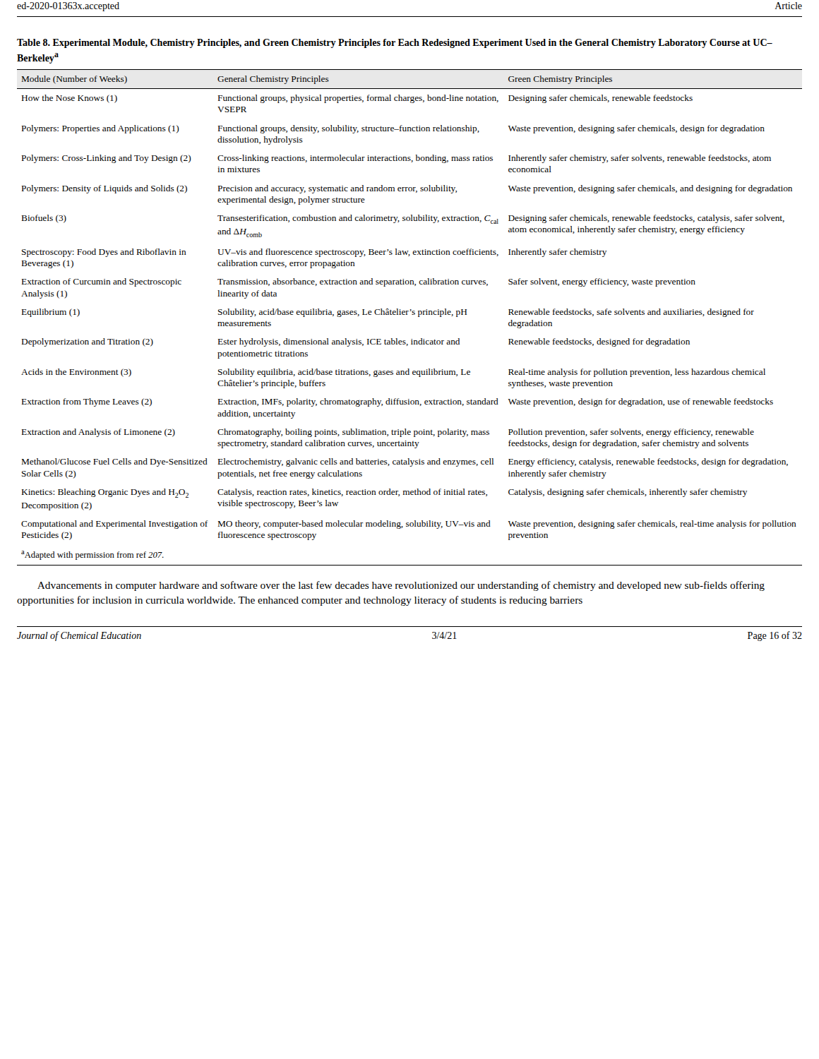ed-2020-01363x.accepted
Article
Table 8. Experimental Module, Chemistry Principles, and Green Chemistry Principles for Each Redesigned Experiment Used in the General Chemistry Laboratory Course at UC–Berkeleya
| Module (Number of Weeks) | General Chemistry Principles | Green Chemistry Principles |
| --- | --- | --- |
| How the Nose Knows (1) | Functional groups, physical properties, formal charges, bond-line notation, VSEPR | Designing safer chemicals, renewable feedstocks |
| Polymers: Properties and Applications (1) | Functional groups, density, solubility, structure–function relationship, dissolution, hydrolysis | Waste prevention, designing safer chemicals, design for degradation |
| Polymers: Cross-Linking and Toy Design (2) | Cross-linking reactions, intermolecular interactions, bonding, mass ratios in mixtures | Inherently safer chemistry, safer solvents, renewable feedstocks, atom economical |
| Polymers: Density of Liquids and Solids (2) | Precision and accuracy, systematic and random error, solubility, experimental design, polymer structure | Waste prevention, designing safer chemicals, and designing for degradation |
| Biofuels (3) | Transesterification, combustion and calorimetry, solubility, extraction, C cal and Δ H comb | Designing safer chemicals, renewable feedstocks, catalysis, safer solvent, atom economical, inherently safer chemistry, energy efficiency |
| Spectroscopy: Food Dyes and Riboflavin in Beverages (1) | UV–vis and fluorescence spectroscopy, Beer’s law, extinction coefficients, calibration curves, error propagation | Inherently safer chemistry |
| Extraction of Curcumin and Spectroscopic Analysis (1) | Transmission, absorbance, extraction and separation, calibration curves, linearity of data | Safer solvent, energy efficiency, waste prevention |
| Equilibrium (1) | Solubility, acid/base equilibria, gases, Le Châtelier’s principle, pH measurements | Renewable feedstocks, safe solvents and auxiliaries, designed for degradation |
| Depolymerization and Titration (2) | Ester hydrolysis, dimensional analysis, ICE tables, indicator and potentiometric titrations | Renewable feedstocks, designed for degradation |
| Acids in the Environment (3) | Solubility equilibria, acid/base titrations, gases and equilibrium, Le Châtelier’s principle, buffers | Real-time analysis for pollution prevention, less hazardous chemical syntheses, waste prevention |
| Extraction from Thyme Leaves (2) | Extraction, IMFs, polarity, chromatography, diffusion, extraction, standard addition, uncertainty | Waste prevention, design for degradation, use of renewable feedstocks |
| Extraction and Analysis of Limonene (2) | Chromatography, boiling points, sublimation, triple point, polarity, mass spectrometry, standard calibration curves, uncertainty | Pollution prevention, safer solvents, energy efficiency, renewable feedstocks, design for degradation, safer chemistry and solvents |
| Methanol/Glucose Fuel Cells and Dye-Sensitized Solar Cells (2) | Electrochemistry, galvanic cells and batteries, catalysis and enzymes, cell potentials, net free energy calculations | Energy efficiency, catalysis, renewable feedstocks, design for degradation, inherently safer chemistry |
| Kinetics: Bleaching Organic Dyes and H 2 O 2 Decomposition (2) | Catalysis, reaction rates, kinetics, reaction order, method of initial rates, visible spectroscopy, Beer’s law | Catalysis, designing safer chemicals, inherently safer chemistry |
| Computational and Experimental Investigation of Pesticides (2) | MO theory, computer-based molecular modeling, solubility, UV–vis and fluorescence spectroscopy | Waste prevention, designing safer chemicals, real-time analysis for pollution prevention |
| a Adapted with permission from ref 207 . |
Advancements in computer hardware and software over the last few decades have revolutionized our understanding of chemistry and developed new sub-fields offering opportunities for inclusion in curricula worldwide. The enhanced computer and technology literacy of students is reducing barriers
Journal of Chemical Education
3/4/21
Page 16 of 32